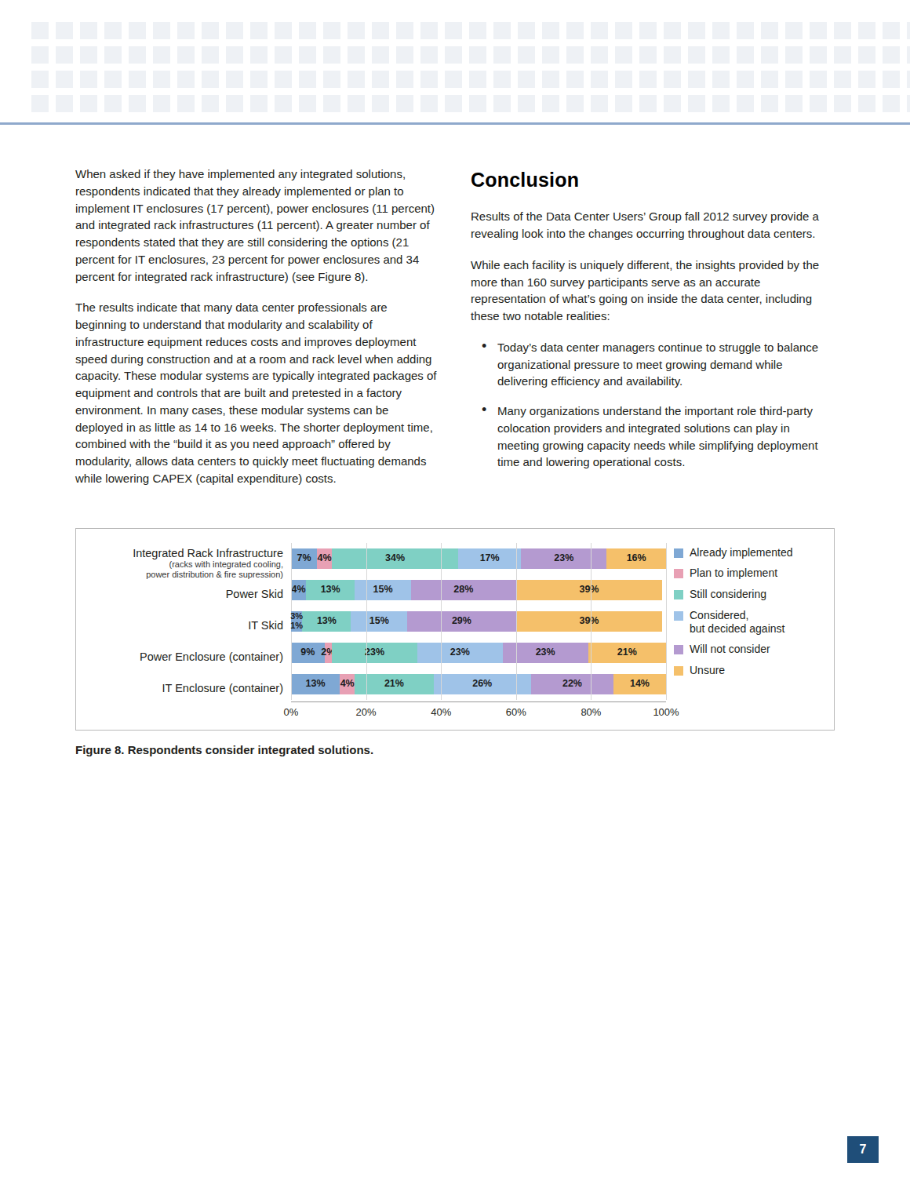When asked if they have implemented any integrated solutions, respondents indicated that they already implemented or plan to implement IT enclosures (17 percent), power enclosures (11 percent) and integrated rack infrastructures (11 percent). A greater number of respondents stated that they are still considering the options (21 percent for IT enclosures, 23 percent for power enclosures and 34 percent for integrated rack infrastructure) (see Figure 8).
The results indicate that many data center professionals are beginning to understand that modularity and scalability of infrastructure equipment reduces costs and improves deployment speed during construction and at a room and rack level when adding capacity. These modular systems are typically integrated packages of equipment and controls that are built and pretested in a factory environment. In many cases, these modular systems can be deployed in as little as 14 to 16 weeks. The shorter deployment time, combined with the “build it as you need approach” offered by modularity, allows data centers to quickly meet fluctuating demands while lowering CAPEX (capital expenditure) costs.
Conclusion
Results of the Data Center Users’ Group fall 2012 survey provide a revealing look into the changes occurring throughout data centers.
While each facility is uniquely different, the insights provided by the more than 160 survey participants serve as an accurate representation of what’s going on inside the data center, including these two notable realities:
Today’s data center managers continue to struggle to balance organizational pressure to meet growing demand while delivering efficiency and availability.
Many organizations understand the important role third-party colocation providers and integrated solutions can play in meeting growing capacity needs while simplifying deployment time and lowering operational costs.
Integrated Rack Infrastructure (racks with integrated cooling, power distribution & fire supression)
Power Skid
IT Skid
Power Enclosure (container)
IT Enclosure (container)
7%
4%
34%
17%
23%
16%
4%
13%
15%
28%
39%
3% 1%
13%
15%
29%
39%
9%
2%
23%
23%
23%
21%
13%
4%
21%
26%
22%
14%
0% 20% 40% 60% 80% 100%
Already implemented
Plan to implement
Still considering
Considered,
but decided against
Will not consider
Unsure
Figure 8. Respondents consider integrated solutions.
7